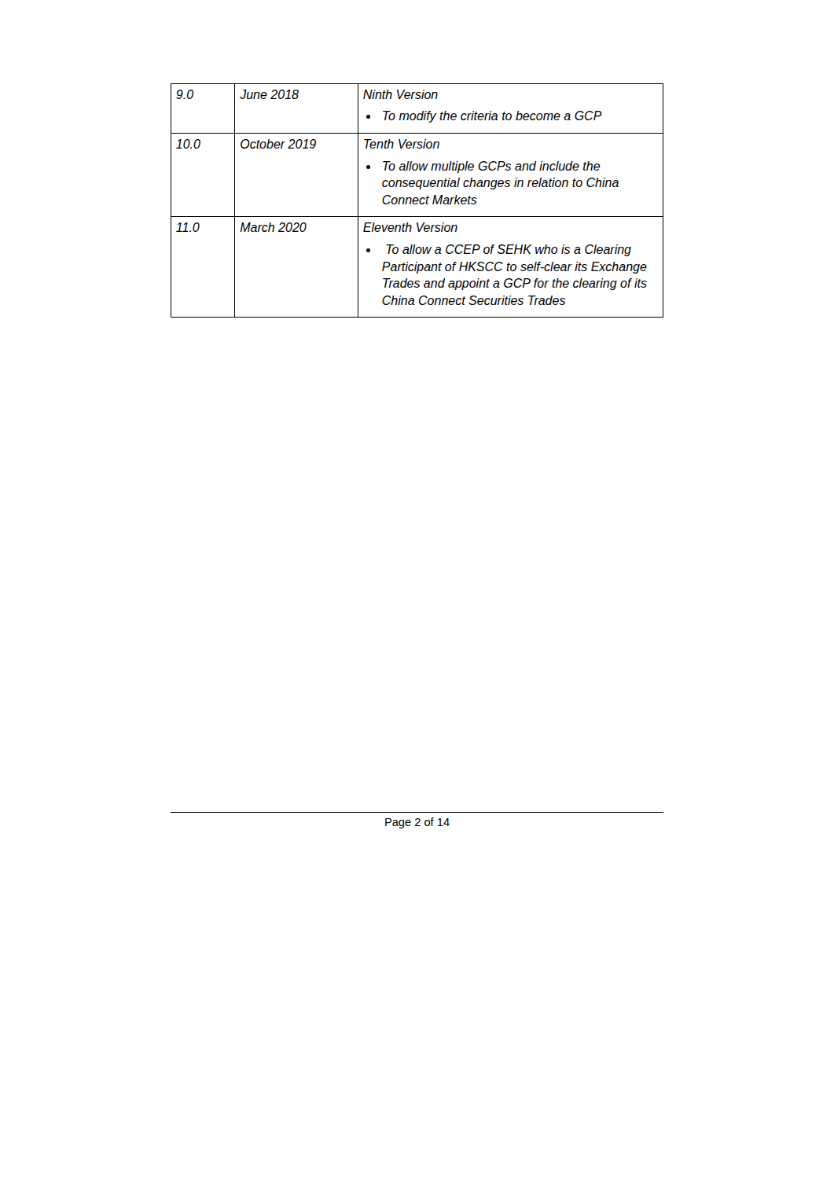| 9.0 | June 2018 | Ninth Version To modify the criteria to become a GCP |
| 10.0 | October 2019 | Tenth Version To allow multiple GCPs and include the consequential changes in relation to China Connect Markets |
| 11.0 | March 2020 | Eleventh Version To allow a CCEP of SEHK who is a Clearing Participant of HKSCC to self-clear its Exchange Trades and appoint a GCP for the clearing of its China Connect Securities Trades |
Page 2 of 14